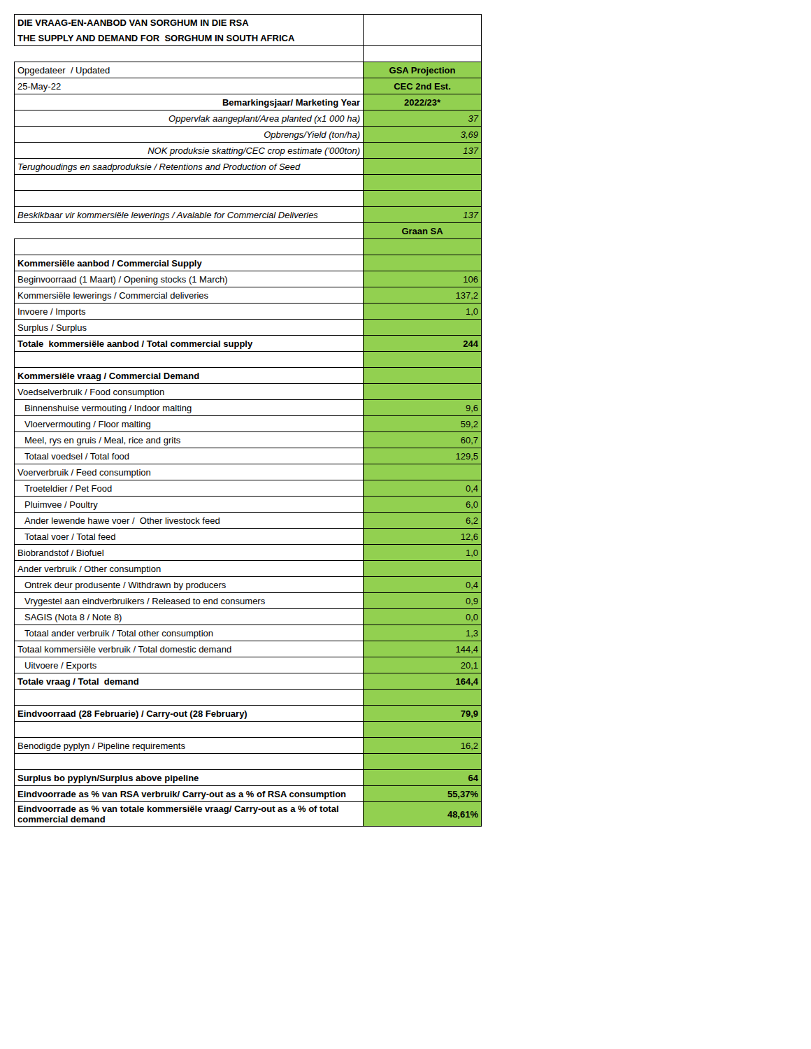| DIE VRAAG-EN-AANBOD VAN SORGHUM IN DIE RSA | |
| THE SUPPLY AND DEMAND FOR SORGHUM IN SOUTH AFRICA | |
| Opgedateer / Updated | GSA Projection |
| 25-May-22 | CEC 2nd Est. |
| Bemarkingsjaar/ Marketing Year | 2022/23* |
| Oppervlak aangeplant/Area planted (x1 000 ha) | 37 |
| Opbrengs/Yield (ton/ha) | 3,69 |
| NOK produksie skatting/CEC crop estimate ('000ton) | 137 |
| Terughoudings en saadproduksie / Retentions and Production of Seed | |
| Beskikbaar vir kommersiële lewerings / Avalable for Commercial Deliveries | 137 |
| | Graan SA |
| Kommersiële aanbod / Commercial Supply | |
| Beginvoorraad (1 Maart) / Opening stocks (1 March) | 106 |
| Kommersiële lewerings / Commercial deliveries | 137,2 |
| Invoere / Imports | 1,0 |
| Surplus / Surplus | |
| Totale kommersiële aanbod / Total commercial supply | 244 |
| Kommersiële vraag / Commercial Demand | |
| Voedselverbruik / Food consumption | |
| Binnenshuise vermouting / Indoor malting | 9,6 |
| Vloervermouting / Floor malting | 59,2 |
| Meel, rys en gruis / Meal, rice and grits | 60,7 |
| Totaal voedsel / Total food | 129,5 |
| Voerverbruik / Feed consumption | |
| Troeteldier / Pet Food | 0,4 |
| Pluimvee / Poultry | 6,0 |
| Ander lewende hawe voer / Other livestock feed | 6,2 |
| Totaal voer / Total feed | 12,6 |
| Biobrandstof / Biofuel | 1,0 |
| Ander verbruik / Other consumption | |
| Ontrek deur produsente / Withdrawn by producers | 0,4 |
| Vrygestel aan eindverbruikers / Released to end consumers | 0,9 |
| SAGIS (Nota 8 / Note 8) | 0,0 |
| Totaal ander verbruik / Total other consumption | 1,3 |
| Totaal kommersiële verbruik / Total domestic demand | 144,4 |
| Uitvoere / Exports | 20,1 |
| Totale vraag / Total demand | 164,4 |
| Eindvoorraad (28 Februarie) / Carry-out (28 February) | 79,9 |
| Benodigde pyplyn / Pipeline requirements | 16,2 |
| Surplus bo pyplyn/Surplus above pipeline | 64 |
| Eindvoorrade as % van RSA verbruik/ Carry-out as a % of RSA consumption | 55,37% |
| Eindvoorrade as % van totale kommersiële vraag/ Carry-out as a % of total commercial demand | 48,61% |